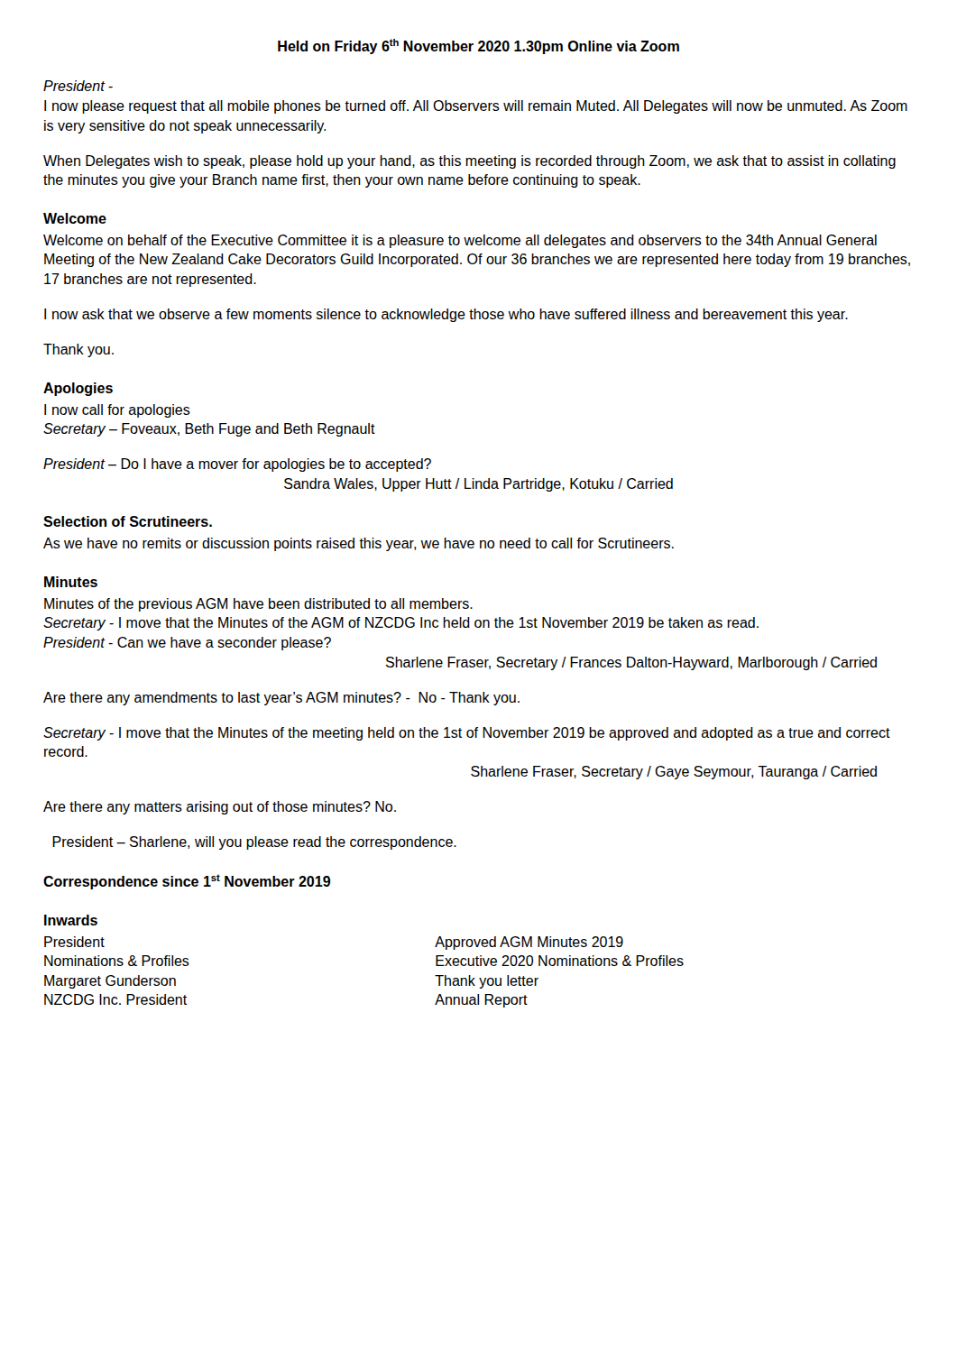Held on Friday 6th November 2020 1.30pm Online via Zoom
President -
I now please request that all mobile phones be turned off. All Observers will remain Muted. All Delegates will now be unmuted. As Zoom is very sensitive do not speak unnecessarily.
When Delegates wish to speak, please hold up your hand, as this meeting is recorded through Zoom, we ask that to assist in collating the minutes you give your Branch name first, then your own name before continuing to speak.
Welcome
Welcome on behalf of the Executive Committee it is a pleasure to welcome all delegates and observers to the 34th Annual General Meeting of the New Zealand Cake Decorators Guild Incorporated. Of our 36 branches we are represented here today from 19 branches, 17 branches are not represented.
I now ask that we observe a few moments silence to acknowledge those who have suffered illness and bereavement this year.
Thank you.
Apologies
I now call for apologies
Secretary – Foveaux, Beth Fuge and Beth Regnault
President – Do I have a mover for apologies be to accepted?
Sandra Wales, Upper Hutt / Linda Partridge, Kotuku / Carried
Selection of Scrutineers.
As we have no remits or discussion points raised this year, we have no need to call for Scrutineers.
Minutes
Minutes of the previous AGM have been distributed to all members.
Secretary - I move that the Minutes of the AGM of NZCDG Inc held on the 1st November 2019 be taken as read.
President - Can we have a seconder please?
Sharlene Fraser, Secretary / Frances Dalton-Hayward, Marlborough / Carried
Are there any amendments to last year’s AGM minutes? - No - Thank you.
Secretary - I move that the Minutes of the meeting held on the 1st of November 2019 be approved and adopted as a true and correct record.
Sharlene Fraser, Secretary / Gaye Seymour, Tauranga / Carried
Are there any matters arising out of those minutes? No.
President – Sharlene, will you please read the correspondence.
Correspondence since 1st November 2019
Inwards
| President | Approved AGM Minutes 2019 |
| Nominations & Profiles | Executive 2020 Nominations & Profiles |
| Margaret Gunderson | Thank you letter |
| NZCDG Inc. President | Annual Report |